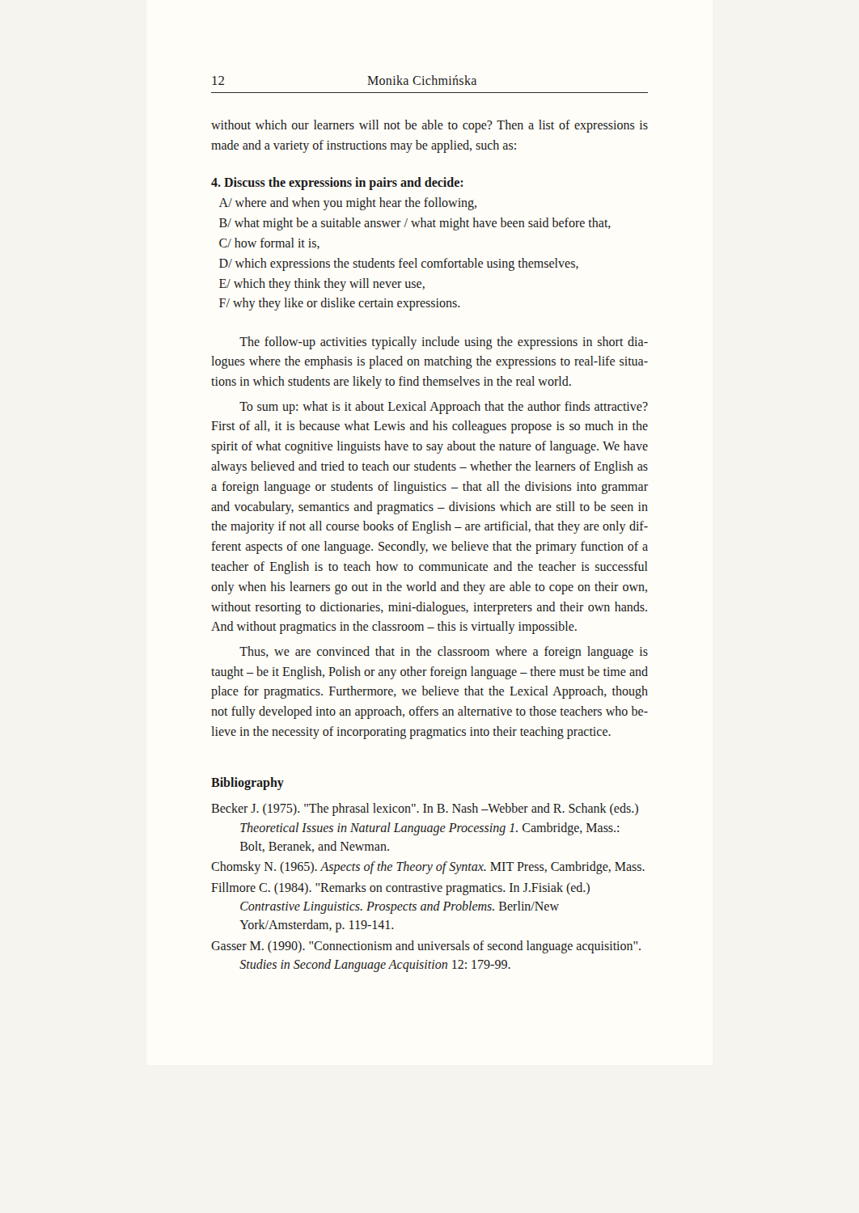12 Monika Cichmińska
without which our learners will not be able to cope? Then a list of expressions is made and a variety of instructions may be applied, such as:
4. Discuss the expressions in pairs and decide:
A/ where and when you might hear the following,
B/ what might be a suitable answer / what might have been said before that,
C/ how formal it is,
D/ which expressions the students feel comfortable using themselves,
E/ which they think they will never use,
F/ why they like or dislike certain expressions.
The follow-up activities typically include using the expressions in short dialogues where the emphasis is placed on matching the expressions to real-life situations in which students are likely to find themselves in the real world.
To sum up: what is it about Lexical Approach that the author finds attractive? First of all, it is because what Lewis and his colleagues propose is so much in the spirit of what cognitive linguists have to say about the nature of language. We have always believed and tried to teach our students – whether the learners of English as a foreign language or students of linguistics – that all the divisions into grammar and vocabulary, semantics and pragmatics – divisions which are still to be seen in the majority if not all course books of English – are artificial, that they are only different aspects of one language. Secondly, we believe that the primary function of a teacher of English is to teach how to communicate and the teacher is successful only when his learners go out in the world and they are able to cope on their own, without resorting to dictionaries, mini-dialogues, interpreters and their own hands. And without pragmatics in the classroom – this is virtually impossible.
Thus, we are convinced that in the classroom where a foreign language is taught – be it English, Polish or any other foreign language – there must be time and place for pragmatics. Furthermore, we believe that the Lexical Approach, though not fully developed into an approach, offers an alternative to those teachers who believe in the necessity of incorporating pragmatics into their teaching practice.
Bibliography
Becker J. (1975). "The phrasal lexicon". In B. Nash –Webber and R. Schank (eds.) Theoretical Issues in Natural Language Processing 1. Cambridge, Mass.: Bolt, Beranek, and Newman.
Chomsky N. (1965). Aspects of the Theory of Syntax. MIT Press, Cambridge, Mass.
Fillmore C. (1984). "Remarks on contrastive pragmatics. In J.Fisiak (ed.) Contrastive Linguistics. Prospects and Problems. Berlin/New York/Amsterdam, p. 119-141.
Gasser M. (1990). "Connectionism and universals of second language acquisition". Studies in Second Language Acquisition 12: 179-99.